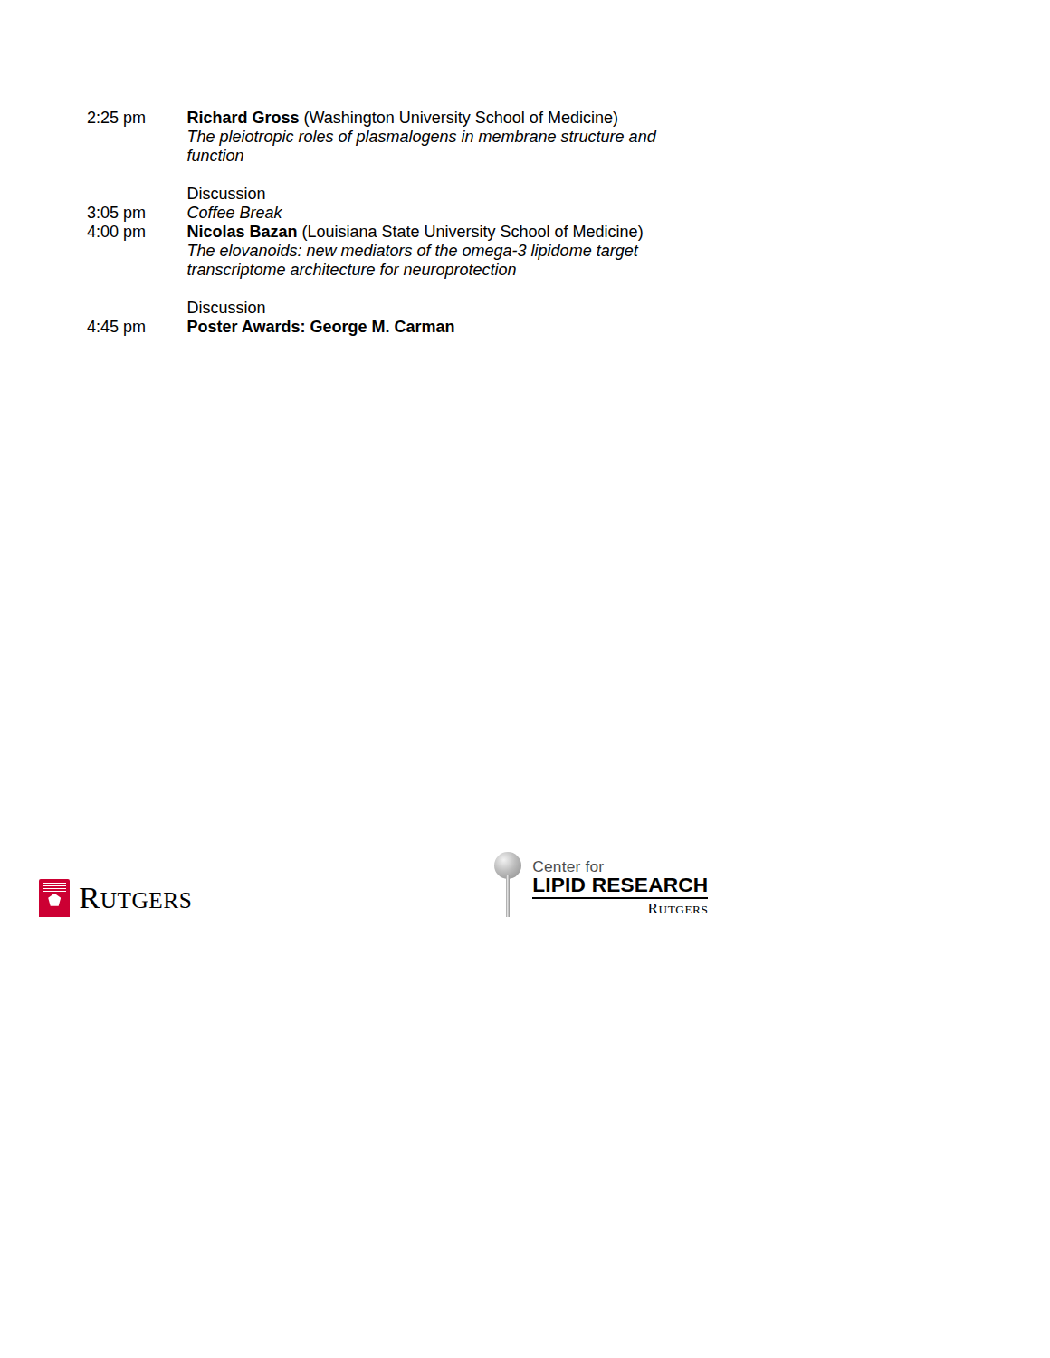| 2:25 pm | Richard Gross (Washington University School of Medicine) The pleiotropic roles of plasmalogens in membrane structure and function Discussion |
| 3:05 pm | Coffee Break |
| 4:00 pm | Nicolas Bazan (Louisiana State University School of Medicine) The elovanoids: new mediators of the omega-3 lipidome target transcriptome architecture for neuroprotection Discussion |
| 4:45 pm | Poster Awards: George M. Carman |
RUTGERS
Center for
LIPID RESEARCH
RUTGERS